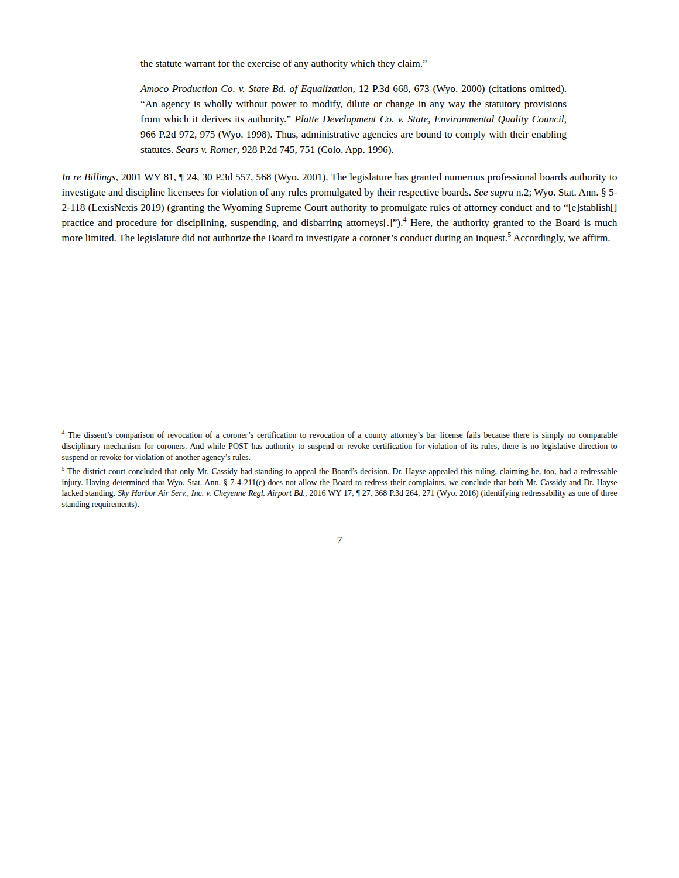the statute warrant for the exercise of any authority which they claim.”
Amoco Production Co. v. State Bd. of Equalization, 12 P.3d 668, 673 (Wyo. 2000) (citations omitted). “An agency is wholly without power to modify, dilute or change in any way the statutory provisions from which it derives its authority.” Platte Development Co. v. State, Environmental Quality Council, 966 P.2d 972, 975 (Wyo. 1998). Thus, administrative agencies are bound to comply with their enabling statutes. Sears v. Romer, 928 P.2d 745, 751 (Colo. App. 1996).
In re Billings, 2001 WY 81, ¶ 24, 30 P.3d 557, 568 (Wyo. 2001). The legislature has granted numerous professional boards authority to investigate and discipline licensees for violation of any rules promulgated by their respective boards. See supra n.2; Wyo. Stat. Ann. § 5-2-118 (LexisNexis 2019) (granting the Wyoming Supreme Court authority to promulgate rules of attorney conduct and to “[e]stablish[] practice and procedure for disciplining, suspending, and disbarring attorneys[.]”).4 Here, the authority granted to the Board is much more limited. The legislature did not authorize the Board to investigate a coroner’s conduct during an inquest.5 Accordingly, we affirm.
4 The dissent’s comparison of revocation of a coroner’s certification to revocation of a county attorney’s bar license fails because there is simply no comparable disciplinary mechanism for coroners. And while POST has authority to suspend or revoke certification for violation of its rules, there is no legislative direction to suspend or revoke for violation of another agency’s rules.
5 The district court concluded that only Mr. Cassidy had standing to appeal the Board’s decision. Dr. Hayse appealed this ruling, claiming he, too, had a redressable injury. Having determined that Wyo. Stat. Ann. § 7-4-211(c) does not allow the Board to redress their complaints, we conclude that both Mr. Cassidy and Dr. Hayse lacked standing. Sky Harbor Air Serv., Inc. v. Cheyenne Regl. Airport Bd., 2016 WY 17, ¶ 27, 368 P.3d 264, 271 (Wyo. 2016) (identifying redressability as one of three standing requirements).
7